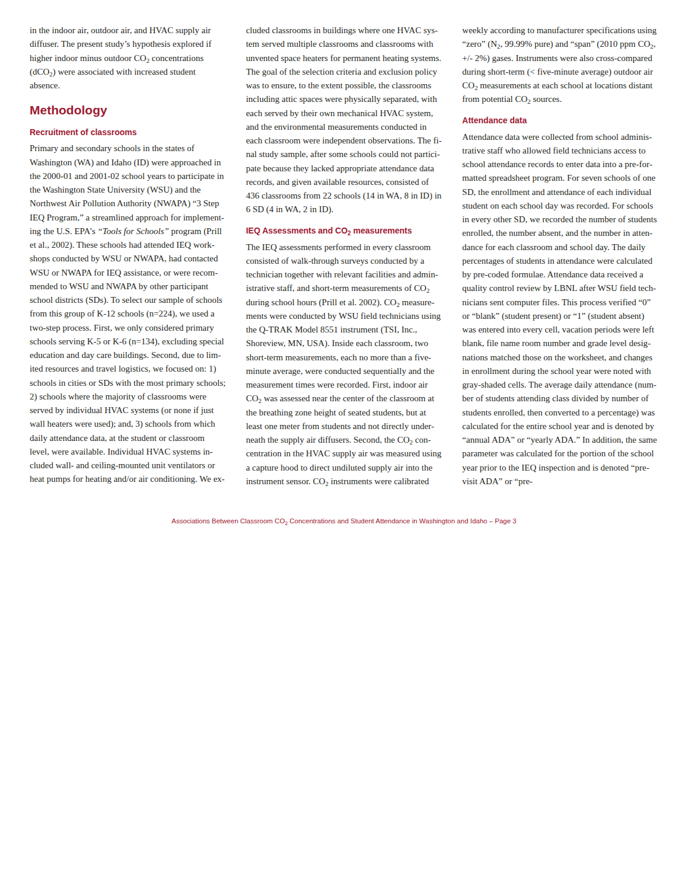in the indoor air, outdoor air, and HVAC supply air diffuser. The present study’s hypothesis explored if higher indoor minus outdoor CO2 concentrations (dCO2) were associated with increased student absence.
Methodology
Recruitment of classrooms
Primary and secondary schools in the states of Washington (WA) and Idaho (ID) were approached in the 2000-01 and 2001-02 school years to participate in the Washington State University (WSU) and the Northwest Air Pollution Authority (NWAPA) “3 Step IEQ Program,” a streamlined approach for implementing the U.S. EPA’s “Tools for Schools” program (Prill et al., 2002). These schools had attended IEQ workshops conducted by WSU or NWAPA, had contacted WSU or NWAPA for IEQ assistance, or were recommended to WSU and NWAPA by other participant school districts (SDs). To select our sample of schools from this group of K-12 schools (n=224), we used a two-step process. First, we only considered primary schools serving K-5 or K-6 (n=134), excluding special education and day care buildings. Second, due to limited resources and travel logistics, we focused on: 1) schools in cities or SDs with the most primary schools; 2) schools where the majority of classrooms were served by individual HVAC systems (or none if just wall heaters were used); and, 3) schools from which daily attendance data, at the student or classroom level, were available. Individual HVAC systems included wall- and ceiling-mounted unit ventilators or heat pumps for heating and/or air conditioning. We excluded classrooms in buildings where one HVAC system served multiple classrooms and classrooms with unvented space heaters for permanent heating systems. The goal of the selection criteria and exclusion policy was to ensure, to the extent possible, the classrooms including attic spaces were physically separated, with each served by their own mechanical HVAC system, and the environmental measurements conducted in each classroom were independent observations. The final study sample, after some schools could not participate because they lacked appropriate attendance data records, and given available resources, consisted of 436 classrooms from 22 schools (14 in WA, 8 in ID) in 6 SD (4 in WA, 2 in ID).
IEQ Assessments and CO2 measurements
The IEQ assessments performed in every classroom consisted of walk-through surveys conducted by a technician together with relevant facilities and administrative staff, and short-term measurements of CO2 during school hours (Prill et al. 2002). CO2 measurements were conducted by WSU field technicians using the Q-TRAK Model 8551 instrument (TSI, Inc., Shoreview, MN, USA). Inside each classroom, two short-term measurements, each no more than a five-minute average, were conducted sequentially and the measurement times were recorded. First, indoor air CO2 was assessed near the center of the classroom at the breathing zone height of seated students, but at least one meter from students and not directly underneath the supply air diffusers. Second, the CO2 concentration in the HVAC supply air was measured using a capture hood to direct undiluted supply air into the instrument sensor. CO2 instruments were calibrated weekly according to manufacturer specifications using “zero” (N2, 99.99% pure) and “span” (2010 ppm CO2, +/- 2%) gases. Instruments were also cross-compared during short-term (< five-minute average) outdoor air CO2 measurements at each school at locations distant from potential CO2 sources.
Attendance data
Attendance data were collected from school administrative staff who allowed field technicians access to school attendance records to enter data into a pre-formatted spreadsheet program. For seven schools of one SD, the enrollment and attendance of each individual student on each school day was recorded. For schools in every other SD, we recorded the number of students enrolled, the number absent, and the number in attendance for each classroom and school day. The daily percentages of students in attendance were calculated by pre-coded formulae. Attendance data received a quality control review by LBNL after WSU field technicians sent computer files. This process verified “0” or “blank” (student present) or “1” (student absent) was entered into every cell, vacation periods were left blank, file name room number and grade level designations matched those on the worksheet, and changes in enrollment during the school year were noted with gray-shaded cells. The average daily attendance (number of students attending class divided by number of students enrolled, then converted to a percentage) was calculated for the entire school year and is denoted by “annual ADA” or “yearly ADA.” In addition, the same parameter was calculated for the portion of the school year prior to the IEQ inspection and is denoted “pre-visit ADA” or “pre-
Associations Between Classroom CO2 Concentrations and Student Attendance in Washington and Idaho – Page 3